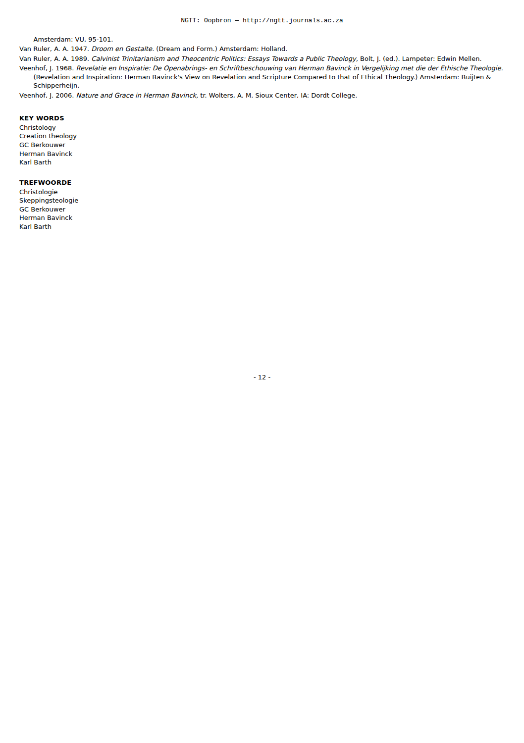NGTT: Oopbron — http://ngtt.journals.ac.za
Amsterdam: VU, 95-101.
Van Ruler, A. A. 1947. Droom en Gestalte. (Dream and Form.) Amsterdam: Holland.
Van Ruler, A. A. 1989. Calvinist Trinitarianism and Theocentric Politics: Essays Towards a Public Theology, Bolt, J. (ed.). Lampeter: Edwin Mellen.
Veenhof, J. 1968. Revelatie en Inspiratie: De Openabrings- en Schriftbeschouwing van Herman Bavinck in Vergelijking met die der Ethische Theologie. (Revelation and Inspiration: Herman Bavinck's View on Revelation and Scripture Compared to that of Ethical Theology.) Amsterdam: Buijten & Schipperheijn.
Veenhof, J. 2006. Nature and Grace in Herman Bavinck, tr. Wolters, A. M. Sioux Center, IA: Dordt College.
KEY WORDS
Christology
Creation theology
GC Berkouwer
Herman Bavinck
Karl Barth
TREFWOORDE
Christologie
Skeppingsteologie
GC Berkouwer
Herman Bavinck
Karl Barth
- 12 -